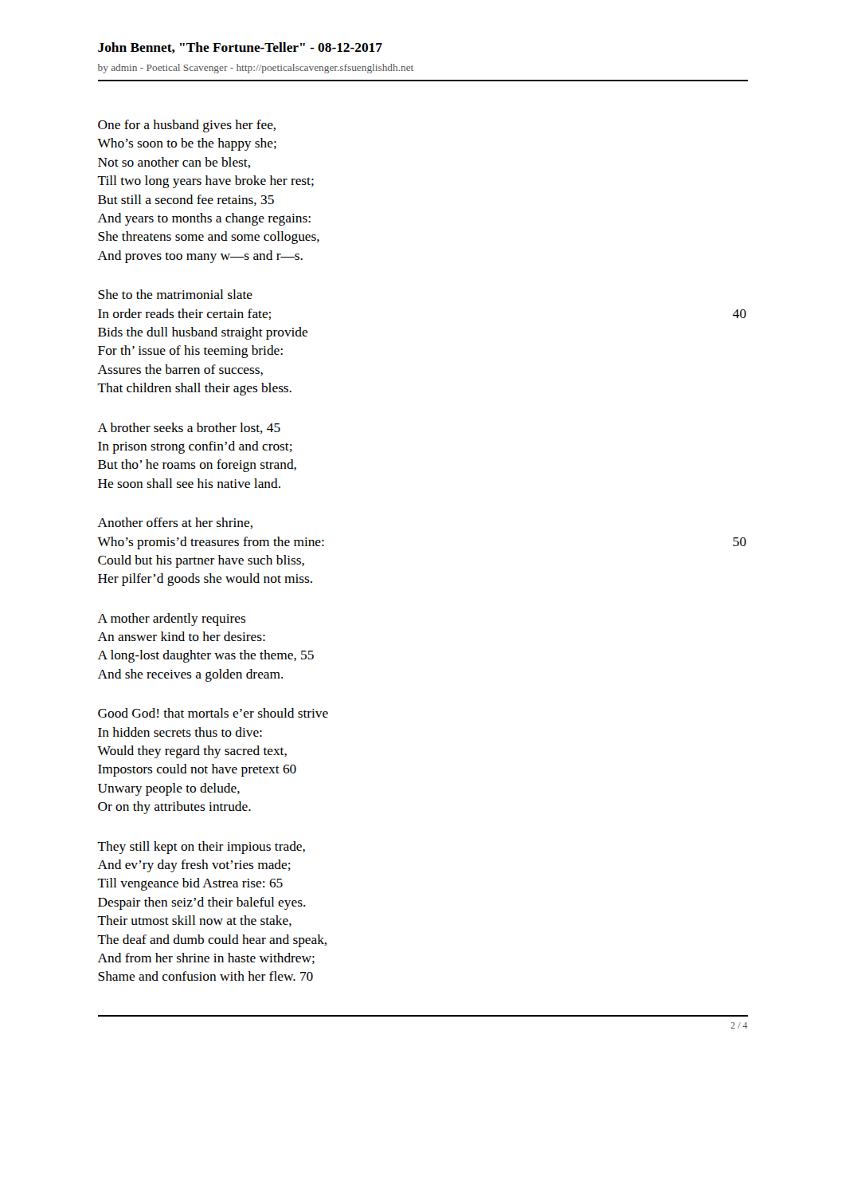John Bennet, "The Fortune-Teller" - 08-12-2017
by admin - Poetical Scavenger - http://poeticalscavenger.sfsuenglishdh.net
One for a husband gives her fee,
Who’s soon to be the happy she;
Not so another can be blest,
Till two long years have broke her rest;
But still a second fee retains, 35
And years to months a change regains:
She threatens some and some collogues,
And proves too many w—s and r—s.
She to the matrimonial slate
In order reads their certain fate;40
Bids the dull husband straight provide
For th’ issue of his teeming bride:
Assures the barren of success,
That children shall their ages bless.
A brother seeks a brother lost, 45
In prison strong confin’d and crost;
But tho’ he roams on foreign strand,
He soon shall see his native land.
Another offers at her shrine,
Who’s promis’d treasures from the mine:50
Could but his partner have such bliss,
Her pilfer’d goods she would not miss.
A mother ardently requires
An answer kind to her desires:
A long-lost daughter was the theme, 55
And she receives a golden dream.
Good God! that mortals e’er should strive
In hidden secrets thus to dive:
Would they regard thy sacred text,
Impostors could not have pretext 60
Unwary people to delude,
Or on thy attributes intrude.
They still kept on their impious trade,
And ev’ry day fresh vot’ries made;
Till vengeance bid Astrea rise: 65
Despair then seiz’d their baleful eyes.
Their utmost skill now at the stake,
The deaf and dumb could hear and speak,
And from her shrine in haste withdrew;
Shame and confusion with her flew. 70
2 / 4